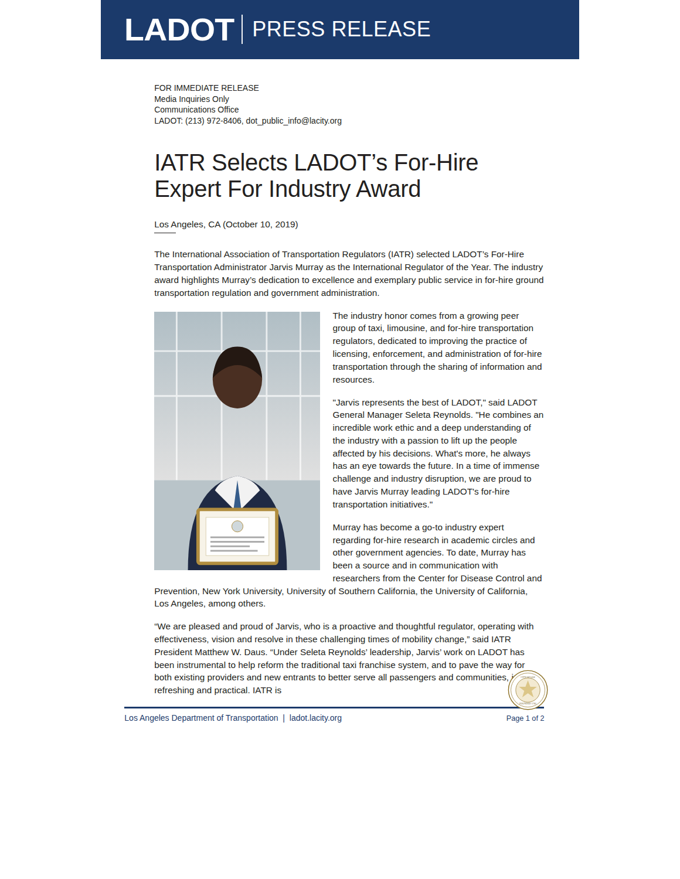LADOT PRESS RELEASE
FOR IMMEDIATE RELEASE
Media Inquiries Only
Communications Office
LADOT: (213) 972-8406, dot_public_info@lacity.org
IATR Selects LADOT’s For-Hire Expert For Industry Award
Los Angeles, CA (October 10, 2019)
The International Association of Transportation Regulators (IATR) selected LADOT’s For-Hire Transportation Administrator Jarvis Murray as the International Regulator of the Year. The industry award highlights Murray’s dedication to excellence and exemplary public service in for-hire ground transportation regulation and government administration.
The industry honor comes from a growing peer group of taxi, limousine, and for-hire transportation regulators, dedicated to improving the practice of licensing, enforcement, and administration of for-hire transportation through the sharing of information and resources.
"Jarvis represents the best of LADOT," said LADOT General Manager Seleta Reynolds. "He combines an incredible work ethic and a deep understanding of the industry with a passion to lift up the people affected by his decisions. What's more, he always has an eye towards the future. In a time of immense challenge and industry disruption, we are proud to have Jarvis Murray leading LADOT's for-hire transportation initiatives."
Murray has become a go-to industry expert regarding for-hire research in academic circles and other government agencies. To date, Murray has been a source and in communication with researchers from the Center for Disease Control and Prevention, New York University, University of Southern California, the University of California, Los Angeles, among others.
“We are pleased and proud of Jarvis, who is a proactive and thoughtful regulator, operating with effectiveness, vision and resolve in these challenging times of mobility change,” said IATR President Matthew W. Daus. “Under Seleta Reynolds’ leadership, Jarvis’ work on LADOT has been instrumental to help reform the traditional taxi franchise system, and to pave the way for both existing providers and new entrants to better serve all passengers and communities, is bold, refreshing and practical. IATR is
CITY OF LOS FOUNDED 1781
Los Angeles Department of Transportation | ladot.lacity.org
Page 1 of 2